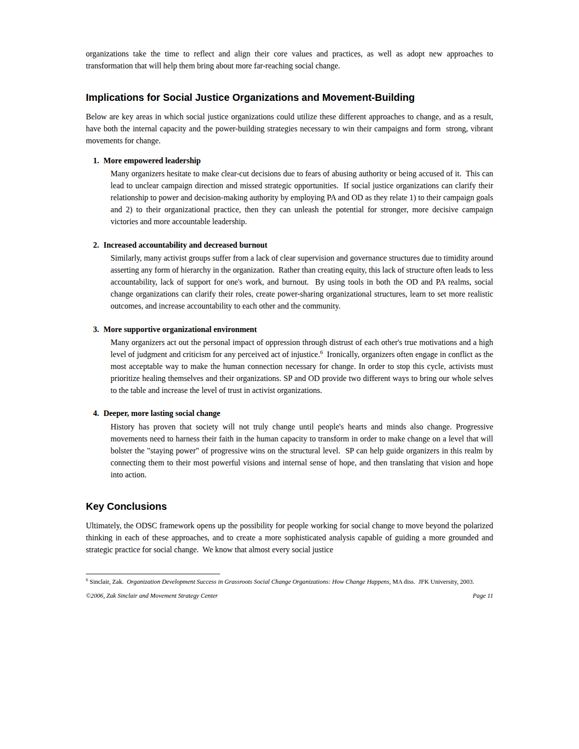organizations take the time to reflect and align their core values and practices, as well as adopt new approaches to transformation that will help them bring about more far-reaching social change.
Implications for Social Justice Organizations and Movement-Building
Below are key areas in which social justice organizations could utilize these different approaches to change, and as a result, have both the internal capacity and the power-building strategies necessary to win their campaigns and form strong, vibrant movements for change.
More empowered leadership
Many organizers hesitate to make clear-cut decisions due to fears of abusing authority or being accused of it. This can lead to unclear campaign direction and missed strategic opportunities. If social justice organizations can clarify their relationship to power and decision-making authority by employing PA and OD as they relate 1) to their campaign goals and 2) to their organizational practice, then they can unleash the potential for stronger, more decisive campaign victories and more accountable leadership.
Increased accountability and decreased burnout
Similarly, many activist groups suffer from a lack of clear supervision and governance structures due to timidity around asserting any form of hierarchy in the organization. Rather than creating equity, this lack of structure often leads to less accountability, lack of support for one's work, and burnout. By using tools in both the OD and PA realms, social change organizations can clarify their roles, create power-sharing organizational structures, learn to set more realistic outcomes, and increase accountability to each other and the community.
More supportive organizational environment
Many organizers act out the personal impact of oppression through distrust of each other's true motivations and a high level of judgment and criticism for any perceived act of injustice.6 Ironically, organizers often engage in conflict as the most acceptable way to make the human connection necessary for change. In order to stop this cycle, activists must prioritize healing themselves and their organizations. SP and OD provide two different ways to bring our whole selves to the table and increase the level of trust in activist organizations.
Deeper, more lasting social change
History has proven that society will not truly change until people's hearts and minds also change. Progressive movements need to harness their faith in the human capacity to transform in order to make change on a level that will bolster the "staying power" of progressive wins on the structural level. SP can help guide organizers in this realm by connecting them to their most powerful visions and internal sense of hope, and then translating that vision and hope into action.
Key Conclusions
Ultimately, the ODSC framework opens up the possibility for people working for social change to move beyond the polarized thinking in each of these approaches, and to create a more sophisticated analysis capable of guiding a more grounded and strategic practice for social change. We know that almost every social justice
6 Sinclair, Zak. Organization Development Success in Grassroots Social Change Organizations: How Change Happens, MA diss. JFK University, 2003.
©2006, Zak Sinclair and Movement Strategy Center Page 11